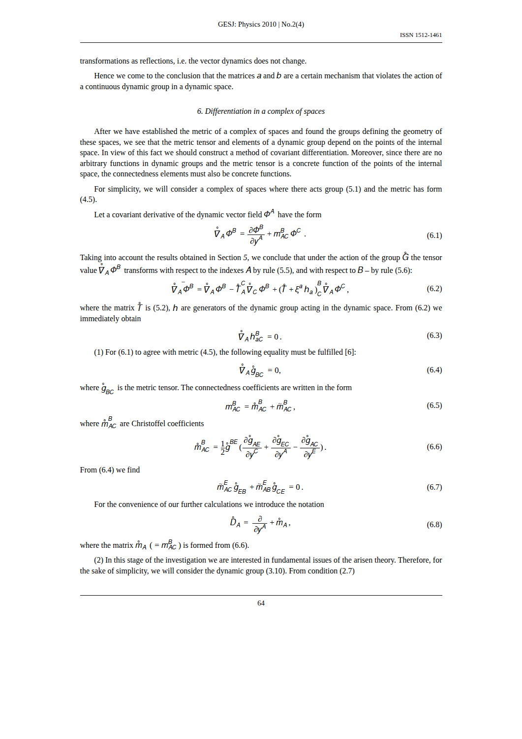GESJ: Physics 2010 | No.2(4)
ISSN 1512-1461
transformations as reflections, i.e. the vector dynamics does not change.
Hence we come to the conclusion that the matrices a and b are a certain mechanism that violates the action of a continuous dynamic group in a dynamic space.
6. Differentiation in a complex of spaces
After we have established the metric of a complex of spaces and found the groups defining the geometry of these spaces, we see that the metric tensor and elements of a dynamic group depend on the points of the internal space. In view of this fact we should construct a method of covariant differentiation. Moreover, since there are no arbitrary functions in dynamic groups and the metric tensor is a concrete function of the points of the internal space, the connectedness elements must also be concrete functions.
For simplicity, we will consider a complex of spaces where there acts group (5.1) and the metric has form (4.5).
Let a covariant derivative of the dynamic vector field ΦA have the form
∇∘A ΦB = ∂ΦB ∂yA + mACB ΦC .
(6.1)
Taking into account the results obtained in Section 5, we conclude that under the action of the group G∘ the tensor value ∇∘AΦB transforms with respect to the indexes A by rule (5.5), and with respect to B – by rule (5.6):
∇∘A ΦB ‾ = ∇∘A ΦB − T∘AC ∇∘C ΦB + (T∘+ξaha) CB ∇∘A ΦC ,
(6.2)
where the matrix T∘ is (5.2), h are generators of the dynamic group acting in the dynamic space. From (6.2) we immediately obtain
∇∘A haCB = 0 .
(6.3)
(1) For (6.1) to agree with metric (4.5), the following equality must be fulfilled [6]:
∇∘A g∘BC = 0 ,
(6.4)
where g∘BC is the metric tensor. The connectedness coefficients are written in the form
mACB = m∘ACB + m~ACB ,
(6.5)
where m∘ACB are Christoffel coefficients
m∘ACB = 12 g∘BE ( ∂g∘AE ∂yC + ∂g∘EC ∂yA − ∂g∘AC ∂yE ) .
(6.6)
From (6.4) we find
m~ACE g∘EB + m~ABE g∘CE = 0 .
(6.7)
For the convenience of our further calculations we introduce the notation
D∘A = ∂ ∂yA + m∘A ,
(6.8)
where the matrix m∘A (=mACB) is formed from (6.6).
(2) In this stage of the investigation we are interested in fundamental issues of the arisen theory. Therefore, for the sake of simplicity, we will consider the dynamic group (3.10). From condition (2.7)
64